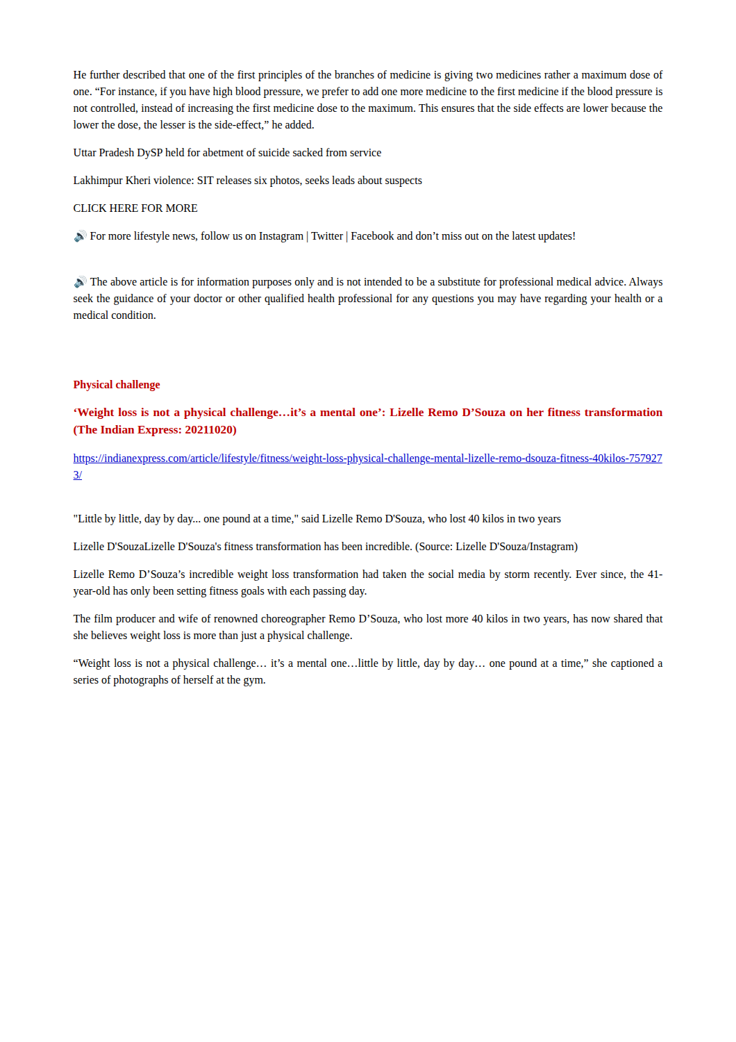He further described that one of the first principles of the branches of medicine is giving two medicines rather a maximum dose of one. “For instance, if you have high blood pressure, we prefer to add one more medicine to the first medicine if the blood pressure is not controlled, instead of increasing the first medicine dose to the maximum. This ensures that the side effects are lower because the lower the dose, the lesser is the side-effect,” he added.
Uttar Pradesh DySP held for abetment of suicide sacked from service
Lakhimpur Kheri violence: SIT releases six photos, seeks leads about suspects
CLICK HERE FOR MORE
🔊 For more lifestyle news, follow us on Instagram | Twitter | Facebook and don’t miss out on the latest updates!
🔊 The above article is for information purposes only and is not intended to be a substitute for professional medical advice. Always seek the guidance of your doctor or other qualified health professional for any questions you may have regarding your health or a medical condition.
Physical challenge
‘Weight loss is not a physical challenge…it’s a mental one’: Lizelle Remo D’Souza on her fitness transformation (The Indian Express: 20211020)
https://indianexpress.com/article/lifestyle/fitness/weight-loss-physical-challenge-mental-lizelle-remo-dsouza-fitness-40kilos-7579273/
"Little by little, day by day... one pound at a time," said Lizelle Remo D'Souza, who lost 40 kilos in two years
Lizelle D'SouzaLizelle D'Souza's fitness transformation has been incredible. (Source: Lizelle D'Souza/Instagram)
Lizelle Remo D’Souza’s incredible weight loss transformation had taken the social media by storm recently. Ever since, the 41-year-old has only been setting fitness goals with each passing day.
The film producer and wife of renowned choreographer Remo D’Souza, who lost more 40 kilos in two years, has now shared that she believes weight loss is more than just a physical challenge.
“Weight loss is not a physical challenge… it’s a mental one…little by little, day by day… one pound at a time,” she captioned a series of photographs of herself at the gym.